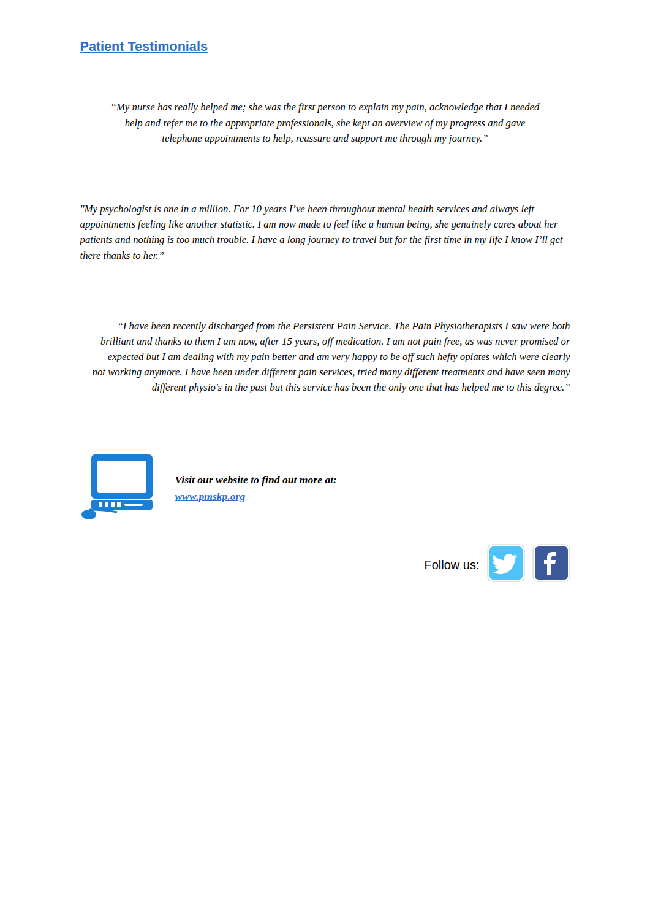Patient Testimonials
“My nurse has really helped me; she was the first person to explain my pain, acknowledge that I needed help and refer me to the appropriate professionals, she kept an overview of my progress and gave telephone appointments to help, reassure and support me through my journey.”
"My psychologist is one in a million. For 10 years I’ve been throughout mental health services and always left appointments feeling like another statistic. I am now made to feel like a human being, she genuinely cares about her patients and nothing is too much trouble. I have a long journey to travel but for the first time in my life I know I’ll get there thanks to her.”
“I have been recently discharged from the Persistent Pain Service. The Pain Physiotherapists I saw were both brilliant and thanks to them I am now, after 15 years, off medication. I am not pain free, as was never promised or expected but I am dealing with my pain better and am very happy to be off such hefty opiates which were clearly not working anymore. I have been under different pain services, tried many different treatments and have seen many different physio's in the past but this service has been the only one that has helped me to this degree.”
Visit our website to find out more at:
www.pmskp.org
Follow us: